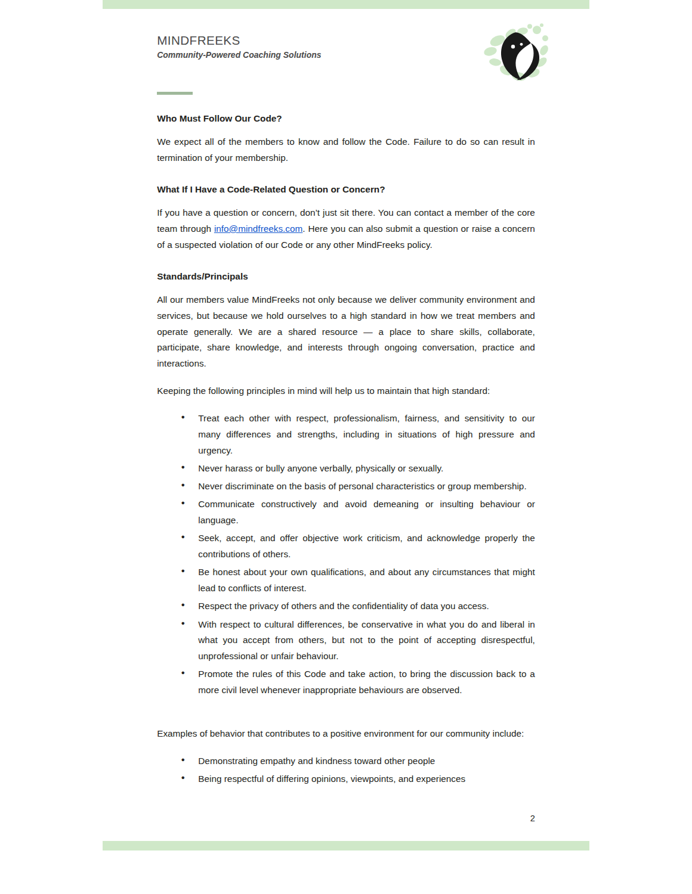MINDFREEKS
Community-Powered Coaching Solutions
Who Must Follow Our Code?
We expect all of the members to know and follow the Code. Failure to do so can result in termination of your membership.
What If I Have a Code-Related Question or Concern?
If you have a question or concern, don’t just sit there. You can contact a member of the core team through info@mindfreeks.com. Here you can also submit a question or raise a concern of a suspected violation of our Code or any other MindFreeks policy.
Standards/Principals
All our members value MindFreeks not only because we deliver community environment and services, but because we hold ourselves to a high standard in how we treat members and operate generally. We are a shared resource — a place to share skills, collaborate, participate, share knowledge, and interests through ongoing conversation, practice and interactions.
Keeping the following principles in mind will help us to maintain that high standard:
Treat each other with respect, professionalism, fairness, and sensitivity to our many differences and strengths, including in situations of high pressure and urgency.
Never harass or bully anyone verbally, physically or sexually.
Never discriminate on the basis of personal characteristics or group membership.
Communicate constructively and avoid demeaning or insulting behaviour or language.
Seek, accept, and offer objective work criticism, and acknowledge properly the contributions of others.
Be honest about your own qualifications, and about any circumstances that might lead to conflicts of interest.
Respect the privacy of others and the confidentiality of data you access.
With respect to cultural differences, be conservative in what you do and liberal in what you accept from others, but not to the point of accepting disrespectful, unprofessional or unfair behaviour.
Promote the rules of this Code and take action, to bring the discussion back to a more civil level whenever inappropriate behaviours are observed.
Examples of behavior that contributes to a positive environment for our community include:
Demonstrating empathy and kindness toward other people
Being respectful of differing opinions, viewpoints, and experiences
2